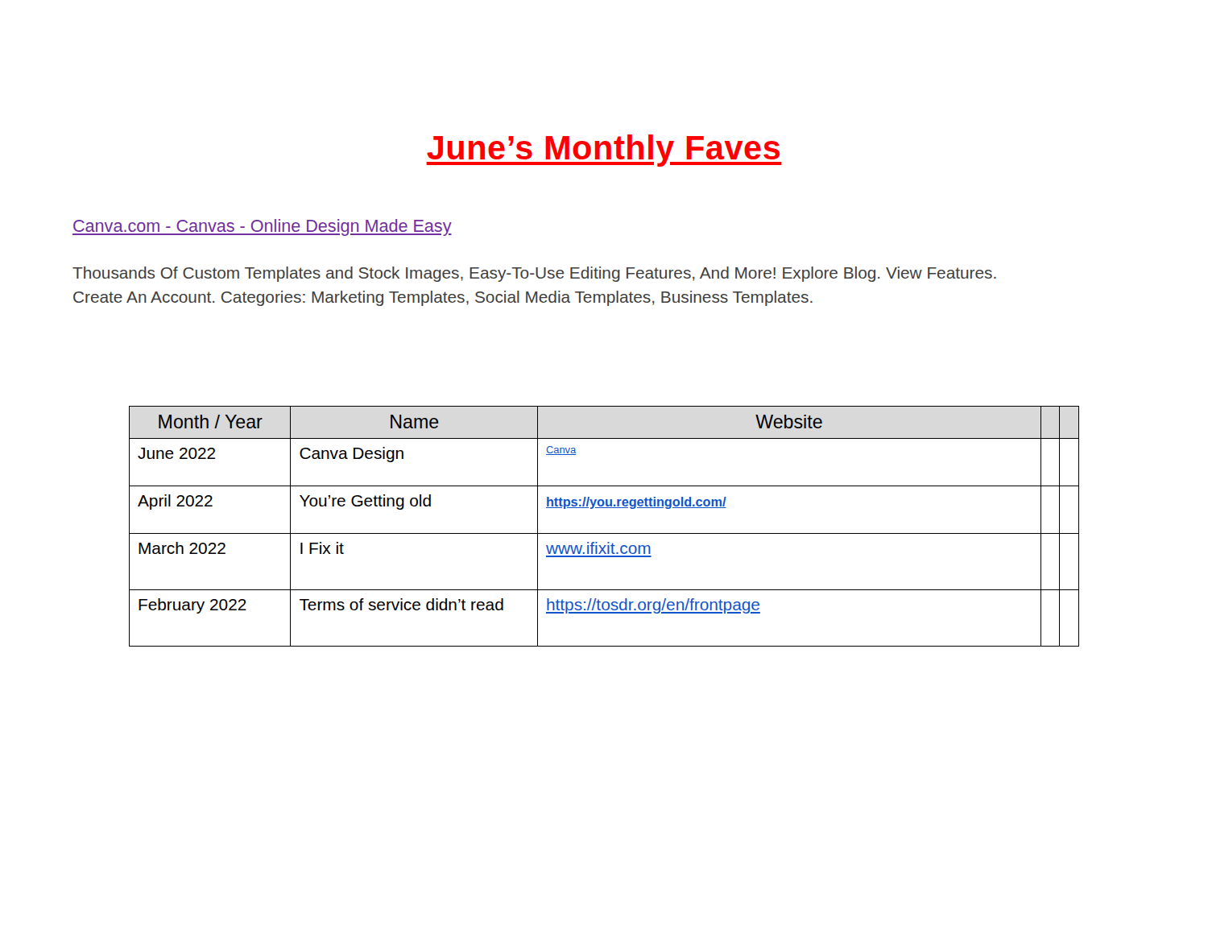June’s Monthly Faves
Canva.com - Canvas - Online Design Made Easy
Thousands Of Custom Templates and Stock Images, Easy-To-Use Editing Features, And More! Explore Blog. View Features. Create An Account. Categories: Marketing Templates, Social Media Templates, Business Templates.
| Month / Year | Name | Website | | |
| --- | --- | --- | --- | --- |
| June 2022 | Canva Design | Canva | | |
| April 2022 | You’re Getting old | https://you.regettingold.com/ | | |
| March 2022 | I Fix it | www.ifixit.com | | |
| February 2022 | Terms of service didn’t read | https://tosdr.org/en/frontpage | | |